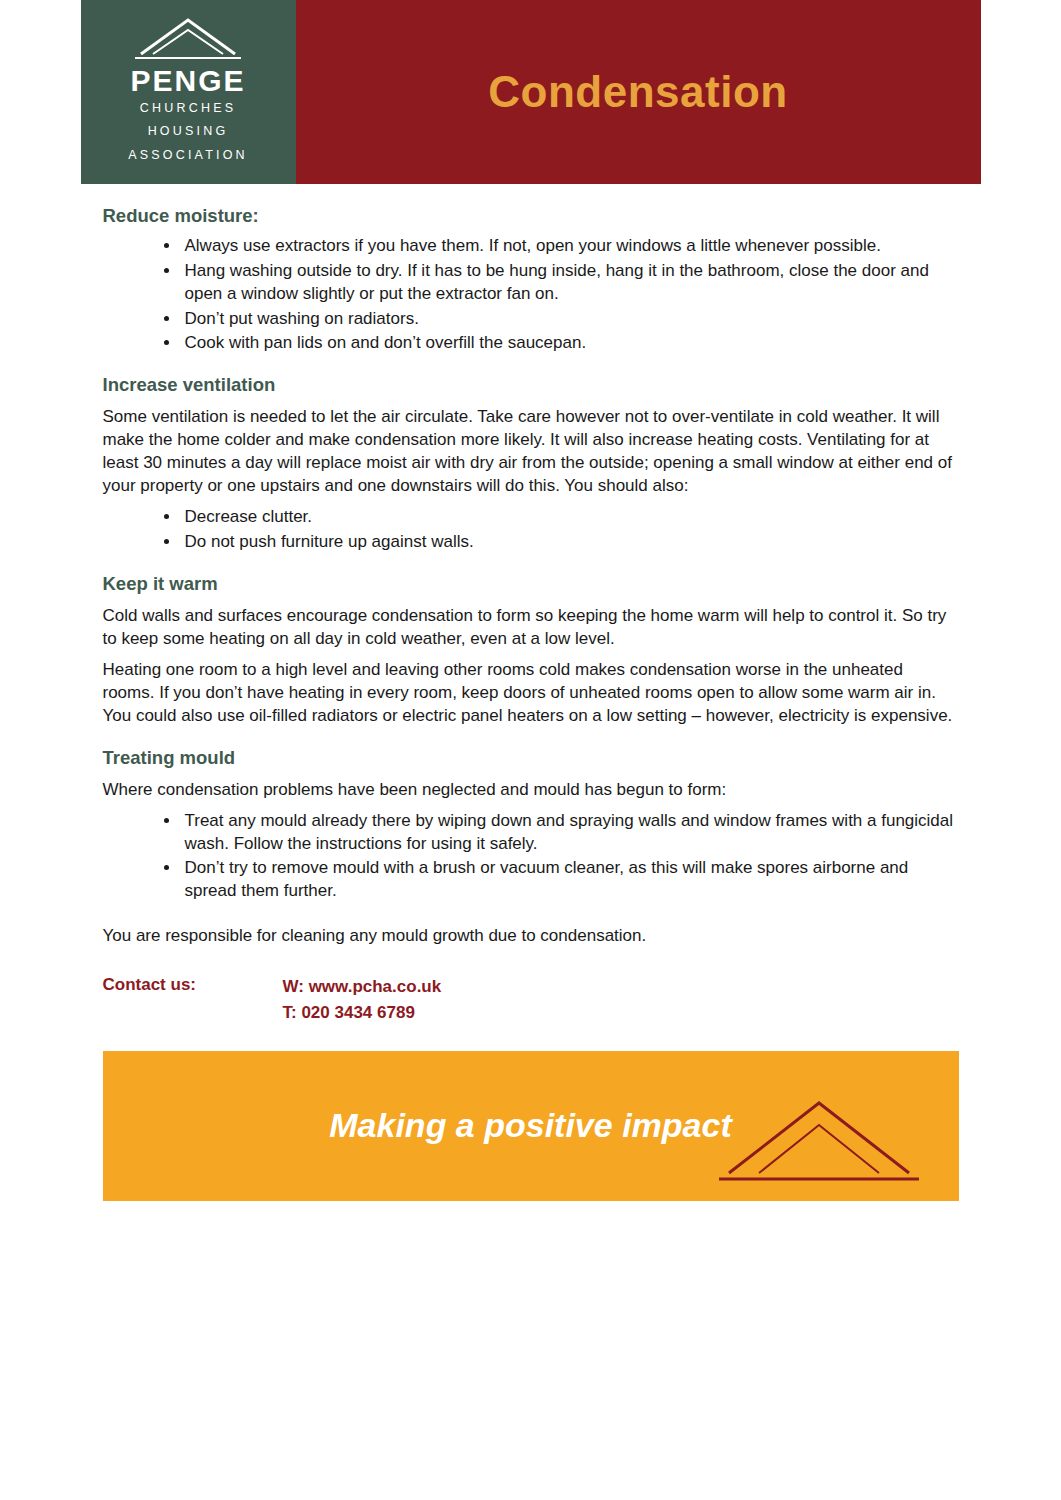PENGE
CHURCHES
HOUSING
ASSOCIATION
Condensation
Reduce moisture:
Always use extractors if you have them. If not, open your windows a little whenever possible.
Hang washing outside to dry. If it has to be hung inside, hang it in the bathroom, close the door and open a window slightly or put the extractor fan on.
Don’t put washing on radiators.
Cook with pan lids on and don’t overfill the saucepan.
Increase ventilation
Some ventilation is needed to let the air circulate. Take care however not to over-ventilate in cold weather. It will make the home colder and make condensation more likely. It will also increase heating costs. Ventilating for at least 30 minutes a day will replace moist air with dry air from the outside; opening a small window at either end of your property or one upstairs and one downstairs will do this. You should also:
Decrease clutter.
Do not push furniture up against walls.
Keep it warm
Cold walls and surfaces encourage condensation to form so keeping the home warm will help to control it. So try to keep some heating on all day in cold weather, even at a low level.
Heating one room to a high level and leaving other rooms cold makes condensation worse in the unheated rooms. If you don’t have heating in every room, keep doors of unheated rooms open to allow some warm air in. You could also use oil-filled radiators or electric panel heaters on a low setting – however, electricity is expensive.
Treating mould
Where condensation problems have been neglected and mould has begun to form:
Treat any mould already there by wiping down and spraying walls and window frames with a fungicidal wash. Follow the instructions for using it safely.
Don’t try to remove mould with a brush or vacuum cleaner, as this will make spores airborne and spread them further.
You are responsible for cleaning any mould growth due to condensation.
Contact us:
W: www.pcha.co.uk
T: 020 3434 6789
Making a positive impact